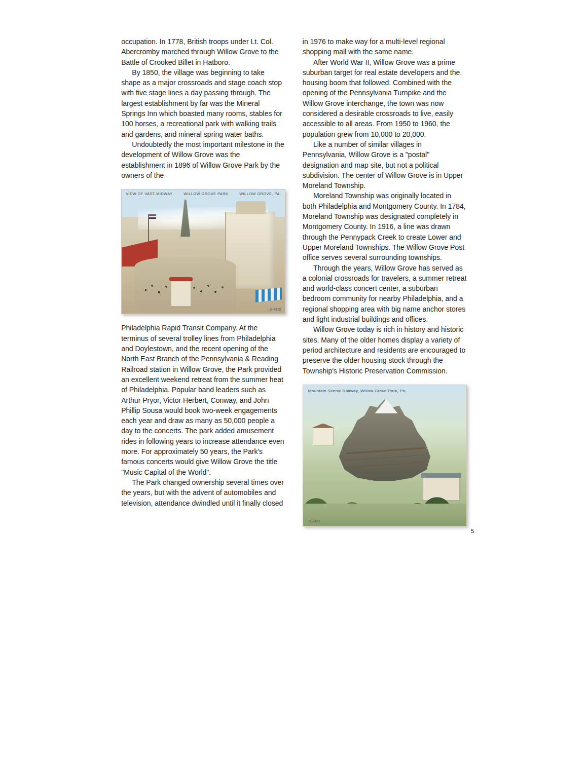occupation. In 1778, British troops under Lt. Col. Abercromby marched through Willow Grove to the Battle of Crooked Billet in Hatboro.
By 1850, the village was beginning to take shape as a major crossroads and stage coach stop with five stage lines a day passing through. The largest establishment by far was the Mineral Springs Inn which boasted many rooms, stables for 100 horses, a recreational park with walking trails and gardens, and mineral spring water baths.
Undoubtedly the most important milestone in the development of Willow Grove was the establishment in 1896 of Willow Grove Park by the owners of the
View of Vast Midway Willow Grove Park Willow Grove, Pa.
3I-4418
Philadelphia Rapid Transit Company. At the terminus of several trolley lines from Philadelphia and Doylestown, and the recent opening of the North East Branch of the Pennsylvania & Reading Railroad station in Willow Grove, the Park provided an excellent weekend retreat from the summer heat of Philadelphia. Popular band leaders such as Arthur Pryor, Victor Herbert, Conway, and John Phillip Sousa would book two-week engagements each year and draw as many as 50,000 people a day to the concerts. The park added amusement rides in following years to increase attendance even more. For approximately 50 years, the Park's famous concerts would give Willow Grove the title "Music Capital of the World".
The Park changed ownership several times over the years, but with the advent of automobiles and television, attendance dwindled until it finally closed in 1976 to make way for a multi-level regional shopping mall with the same name.
After World War II, Willow Grove was a prime suburban target for real estate developers and the housing boom that followed. Combined with the opening of the Pennsylvania Turnpike and the Willow Grove interchange, the town was now considered a desirable crossroads to live, easily accessible to all areas. From 1950 to 1960, the population grew from 10,000 to 20,000.
Like a number of similar villages in Pennsylvania, Willow Grove is a "postal" designation and map site, but not a political subdivision. The center of Willow Grove is in Upper Moreland Township.
Moreland Township was originally located in both Philadelphia and Montgomery County. In 1784, Moreland Township was designated completely in Montgomery County. In 1916, a line was drawn through the Pennypack Creek to create Lower and Upper Moreland Townships. The Willow Grove Post office serves several surrounding townships.
Through the years, Willow Grove has served as a colonial crossroads for travelers, a summer retreat and world-class concert center, a suburban bedroom community for nearby Philadelphia, and a regional shopping area with big name anchor stores and light industrial buildings and offices.
Willow Grove today is rich in history and historic sites. Many of the older homes display a variety of period architecture and residents are encouraged to preserve the older housing stock through the Township's Historic Preservation Commission.
Mountain Scenic Railway, Willow Grove Park, Pa.
1C-H20
5